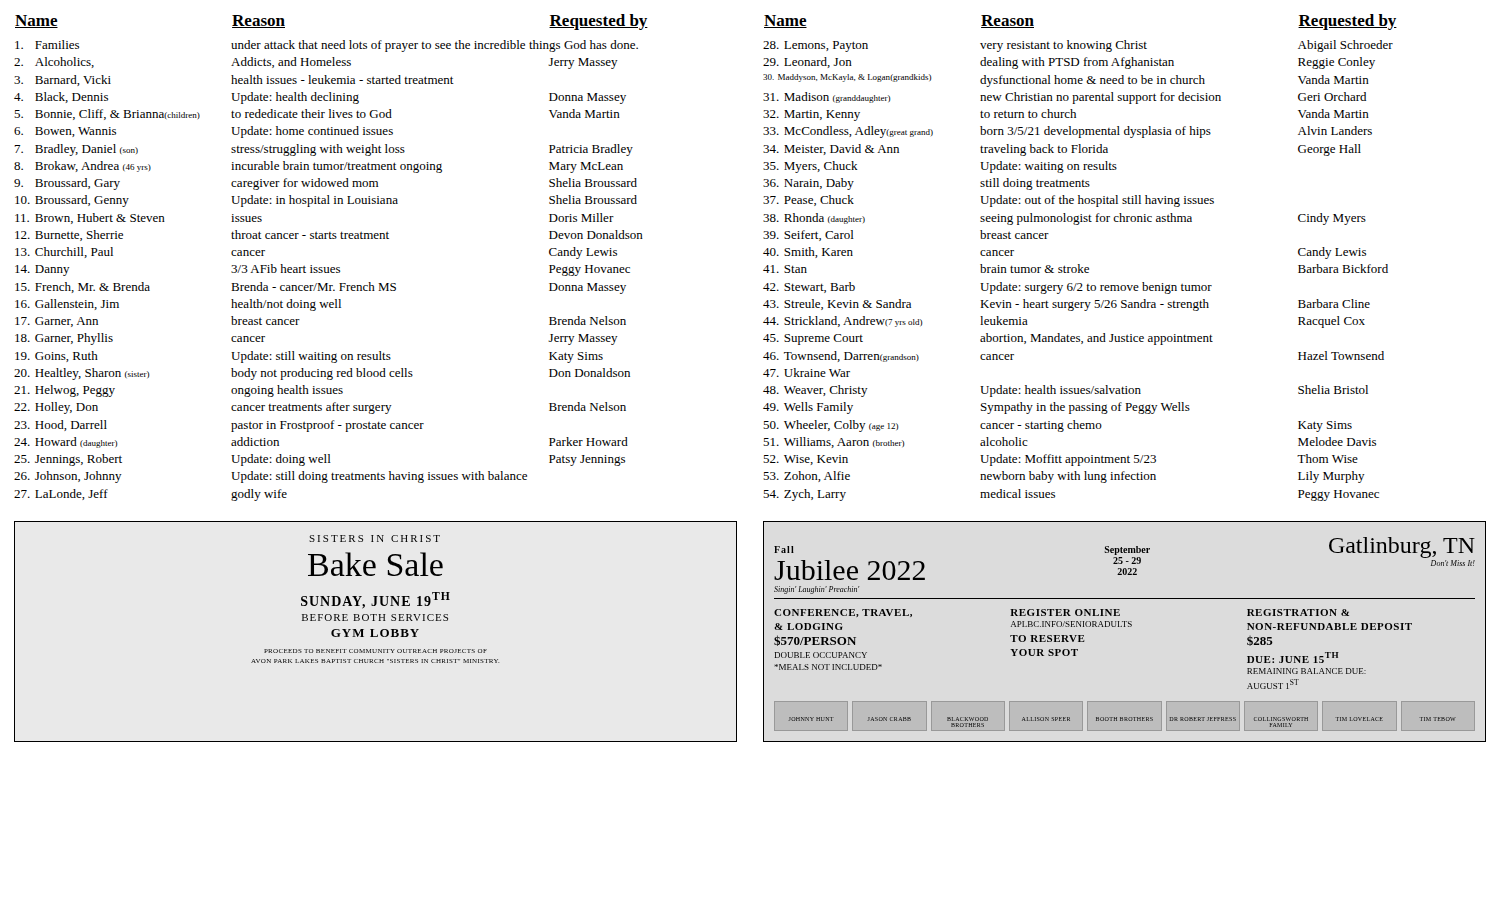| Name | Reason | Requested by |
| --- | --- | --- |
| 1. Families | under attack that need lots of prayer to see the incredible things God has done. |
| 2. Alcoholics, | Addicts, and Homeless | Jerry Massey |
| 3. Barnard, Vicki | health issues - leukemia - started treatment | |
| 4. Black, Dennis | Update: health declining | Donna Massey |
| 5. Bonnie, Cliff, & Brianna (children) | to rededicate their lives to God | Vanda Martin |
| 6. Bowen, Wannis | Update: home continued issues | |
| 7. Bradley, Daniel (son) | stress/struggling with weight loss | Patricia Bradley |
| 8. Brokaw, Andrea (46 yrs) | incurable brain tumor/treatment ongoing | Mary McLean |
| 9. Broussard, Gary | caregiver for widowed mom | Shelia Broussard |
| 10. Broussard, Genny | Update: in hospital in Louisiana | Shelia Broussard |
| 11. Brown, Hubert & Steven | issues | Doris Miller |
| 12. Burnette, Sherrie | throat cancer - starts treatment | Devon Donaldson |
| 13. Churchill, Paul | cancer | Candy Lewis |
| 14. Danny | 3/3 AFib heart issues | Peggy Hovanec |
| 15. French, Mr. & Brenda | Brenda - cancer/Mr. French MS | Donna Massey |
| 16. Gallenstein, Jim | health/not doing well | |
| 17. Garner, Ann | breast cancer | Brenda Nelson |
| 18. Garner, Phyllis | cancer | Jerry Massey |
| 19. Goins, Ruth | Update: still waiting on results | Katy Sims |
| 20. Healtley, Sharon (sister) | body not producing red blood cells | Don Donaldson |
| 21. Helwog, Peggy | ongoing health issues | |
| 22. Holley, Don | cancer treatments after surgery | Brenda Nelson |
| 23. Hood, Darrell | pastor in Frostproof - prostate cancer | |
| 24. Howard (daughter) | addiction | Parker Howard |
| 25. Jennings, Robert | Update: doing well | Patsy Jennings |
| 26. Johnson, Johnny | Update: still doing treatments having issues with balance |
| 27. LaLonde, Jeff | godly wife | |
| Name | Reason | Requested by |
| --- | --- | --- |
| 28. Lemons, Payton | very resistant to knowing Christ | Abigail Schroeder |
| 29. Leonard, Jon | dealing with PTSD from Afghanistan | Reggie Conley |
| 30. Maddyson, McKayla, & Logan (grandkids) | dysfunctional home & need to be in church | Vanda Martin |
| 31. Madison (granddaughter) | new Christian no parental support for decision | Geri Orchard |
| 32. Martin, Kenny | to return to church | Vanda Martin |
| 33. McCondless, Adley (great grand) | born 3/5/21 developmental dysplasia of hips | Alvin Landers |
| 34. Meister, David & Ann | traveling back to Florida | George Hall |
| 35. Myers, Chuck | Update: waiting on results | |
| 36. Narain, Daby | still doing treatments | |
| 37. Pease, Chuck | Update: out of the hospital still having issues |
| 38. Rhonda (daughter) | seeing pulmonologist for chronic asthma | Cindy Myers |
| 39. Seifert, Carol | breast cancer | |
| 40. Smith, Karen | cancer | Candy Lewis |
| 41. Stan | brain tumor & stroke | Barbara Bickford |
| 42. Stewart, Barb | Update: surgery 6/2 to remove benign tumor |
| 43. Streule, Kevin & Sandra | Kevin - heart surgery 5/26 Sandra - strength | Barbara Cline |
| 44. Strickland, Andrew (7 yrs old) | leukemia | Racquel Cox |
| 45. Supreme Court | abortion, Mandates, and Justice appointment |
| 46. Townsend, Darren (grandson) | cancer | Hazel Townsend |
| 47. Ukraine War | | |
| 48. Weaver, Christy | Update: health issues/salvation | Shelia Bristol |
| 49. Wells Family | Sympathy in the passing of Peggy Wells |
| 50. Wheeler, Colby (age 12) | cancer - starting chemo | Katy Sims |
| 51. Williams, Aaron (brother) | alcoholic | Melodee Davis |
| 52. Wise, Kevin | Update: Moffitt appointment 5/23 | Thom Wise |
| 53. Zohon, Alfie | newborn baby with lung infection | Lily Murphy |
| 54. Zych, Larry | medical issues | Peggy Hovanec |
Sisters in Christ
Bake Sale
SUNDAY, JUNE 19TH
BEFORE BOTH SERVICES
GYM LOBBY
PROCEEDS TO BENEFIT COMMUNITY OUTREACH PROJECTS OF
AVON PARK LAKES BAPTIST CHURCH "SISTERS IN CHRIST" MINISTRY.
Fall
Jubilee 2022
Singin' Laughin' Preachin'
September
25 - 29
2022
Gatlinburg, TN
Don't Miss It!
CONFERENCE, TRAVEL,
& LODGING
$570/PERSON
DOUBLE OCCUPANCY
*MEALS NOT INCLUDED*
REGISTER ONLINE
APLBC.INFO/SENIORADULTS
TO RESERVE
YOUR SPOT
REGISTRATION &
NON-REFUNDABLE DEPOSIT
$285
DUE: JUNE 15TH
REMAINING BALANCE DUE:
AUGUST 1ST
JOHNNY HUNT JASON CRABB BLACKWOOD BROTHERS ALLISON SPEER BOOTH BROTHERS DR ROBERT JEFFRESS COLLINGSWORTH FAMILY TIM LOVELACE TIM TEBOW